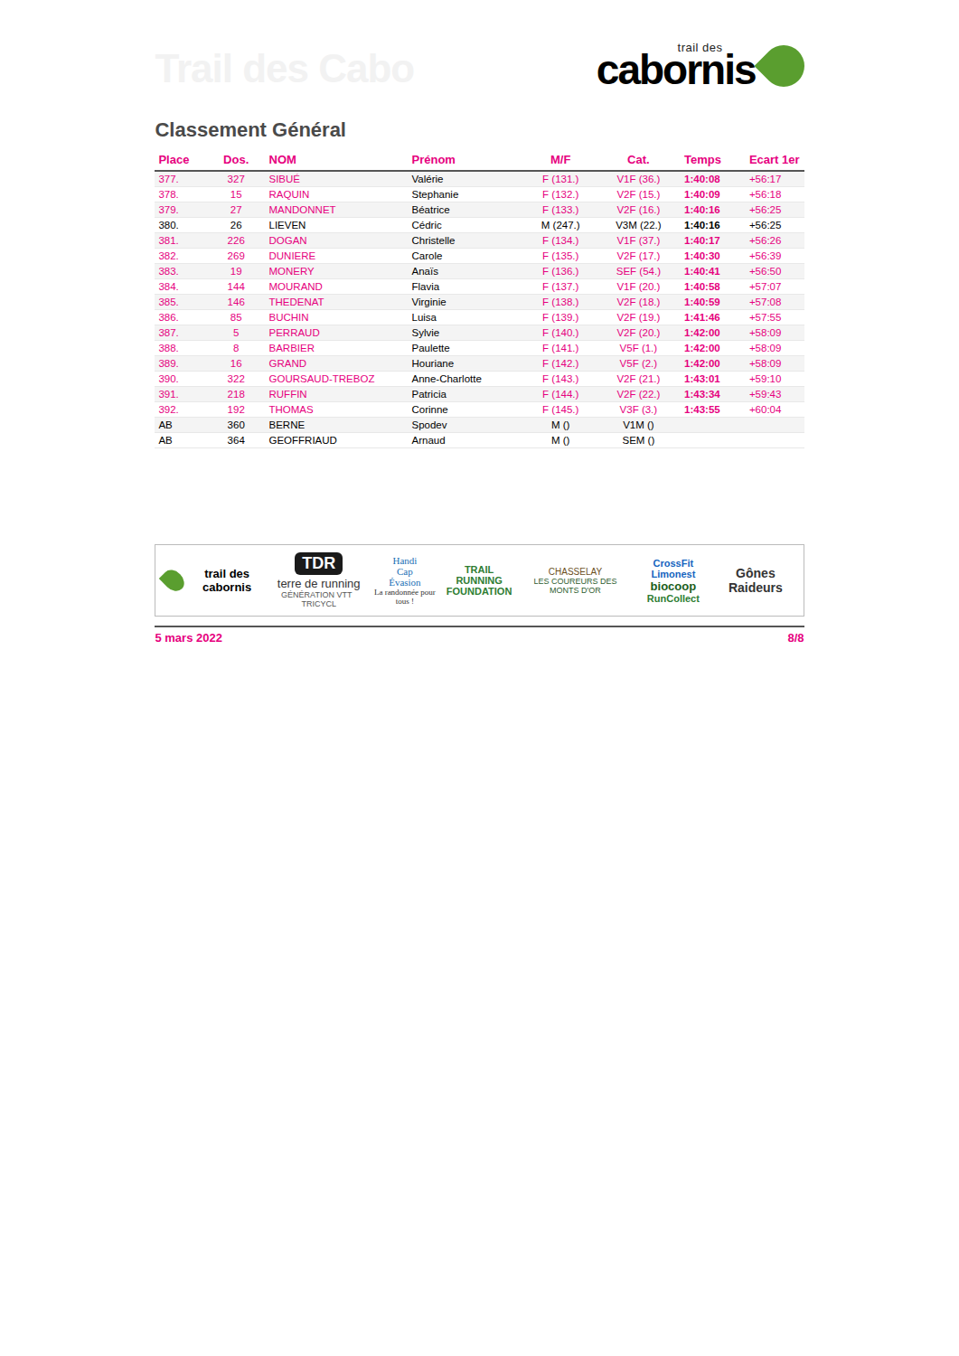Trail des Cabo
trail des
cabornis
Classement Général
| Place | Dos. | NOM | Prénom | M/F | Cat. | Temps | Ecart 1er |
| --- | --- | --- | --- | --- | --- | --- | --- |
| 377. | 327 | SIBUÉ | Valérie | F (131.) | V1F (36.) | 1:40:08 | +56:17 |
| 378. | 15 | RAQUIN | Stephanie | F (132.) | V2F (15.) | 1:40:09 | +56:18 |
| 379. | 27 | MANDONNET | Béatrice | F (133.) | V2F (16.) | 1:40:16 | +56:25 |
| 380. | 26 | LIEVEN | Cédric | M (247.) | V3M (22.) | 1:40:16 | +56:25 |
| 381. | 226 | DOGAN | Christelle | F (134.) | V1F (37.) | 1:40:17 | +56:26 |
| 382. | 269 | DUNIERE | Carole | F (135.) | V2F (17.) | 1:40:30 | +56:39 |
| 383. | 19 | MONERY | Anaïs | F (136.) | SEF (54.) | 1:40:41 | +56:50 |
| 384. | 144 | MOURAND | Flavia | F (137.) | V1F (20.) | 1:40:58 | +57:07 |
| 385. | 146 | THEDENAT | Virginie | F (138.) | V2F (18.) | 1:40:59 | +57:08 |
| 386. | 85 | BUCHIN | Luisa | F (139.) | V2F (19.) | 1:41:46 | +57:55 |
| 387. | 5 | PERRAUD | Sylvie | F (140.) | V2F (20.) | 1:42:00 | +58:09 |
| 388. | 8 | BARBIER | Paulette | F (141.) | V5F (1.) | 1:42:00 | +58:09 |
| 389. | 16 | GRAND | Houriane | F (142.) | V5F (2.) | 1:42:00 | +58:09 |
| 390. | 322 | GOURSAUD-TREBOZ | Anne-Charlotte | F (143.) | V2F (21.) | 1:43:01 | +59:10 |
| 391. | 218 | RUFFIN | Patricia | F (144.) | V2F (22.) | 1:43:34 | +59:43 |
| 392. | 192 | THOMAS | Corinne | F (145.) | V3F (3.) | 1:43:55 | +60:04 |
| AB | 360 | BERNE | Spodev | M () | V1M () | | |
| AB | 364 | GEOFFRIAUD | Arnaud | M () | SEM () | | |
trail des cabornis
TDR
terre de running
GÉNÉRATION VTT TRICYCL
Handi
Cap
Évasion
La randonnée pour tous !
TRAIL
RUNNING
FOUNDATION
CHASSELAY
LES COUREURS DES MONTS D'OR
CrossFit Limonest
biocoop
RunCollect
Gônes Raideurs
5 mars 2022
8/8